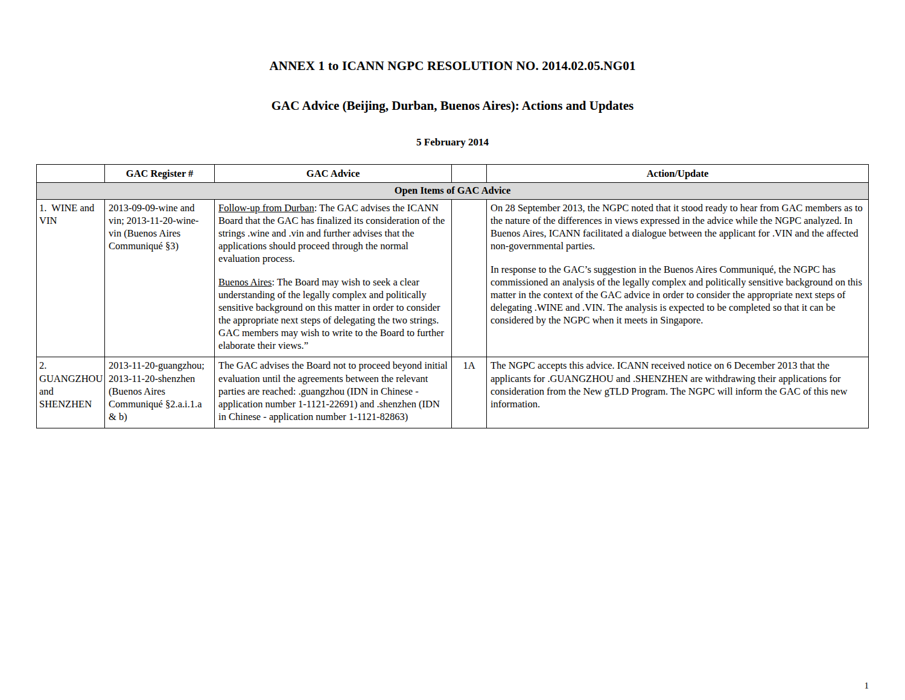ANNEX 1 to ICANN NGPC RESOLUTION NO. 2014.02.05.NG01
GAC Advice (Beijing, Durban, Buenos Aires): Actions and Updates
5 February 2014
| | GAC Register # | GAC Advice | | Action/Update |
| --- | --- | --- | --- | --- |
| Open Items of GAC Advice |
| 1. WINE and VIN | 2013-09-09-wine and vin; 2013-11-20-wine-vin (Buenos Aires Communiqué §3) | Follow-up from Durban : The GAC advises the ICANN Board that the GAC has finalized its consideration of the strings .wine and .vin and further advises that the applications should proceed through the normal evaluation process. Buenos Aires : The Board may wish to seek a clear understanding of the legally complex and politically sensitive background on this matter in order to consider the appropriate next steps of delegating the two strings. GAC members may wish to write to the Board to further elaborate their views.” | | On 28 September 2013, the NGPC noted that it stood ready to hear from GAC members as to the nature of the differences in views expressed in the advice while the NGPC analyzed. In Buenos Aires, ICANN facilitated a dialogue between the applicant for .VIN and the affected non-governmental parties. In response to the GAC’s suggestion in the Buenos Aires Communiqué, the NGPC has commissioned an analysis of the legally complex and politically sensitive background on this matter in the context of the GAC advice in order to consider the appropriate next steps of delegating .WINE and .VIN. The analysis is expected to be completed so that it can be considered by the NGPC when it meets in Singapore. |
| 2. GUANGZHOU and SHENZHEN | 2013-11-20-guangzhou; 2013-11-20-shenzhen (Buenos Aires Communiqué §2.a.i.1.a & b) | The GAC advises the Board not to proceed beyond initial evaluation until the agreements between the relevant parties are reached: .guangzhou (IDN in Chinese - application number 1-1121-22691) and .shenzhen (IDN in Chinese - application number 1-1121-82863) | 1A | The NGPC accepts this advice. ICANN received notice on 6 December 2013 that the applicants for .GUANGZHOU and .SHENZHEN are withdrawing their applications for consideration from the New gTLD Program. The NGPC will inform the GAC of this new information. |
1